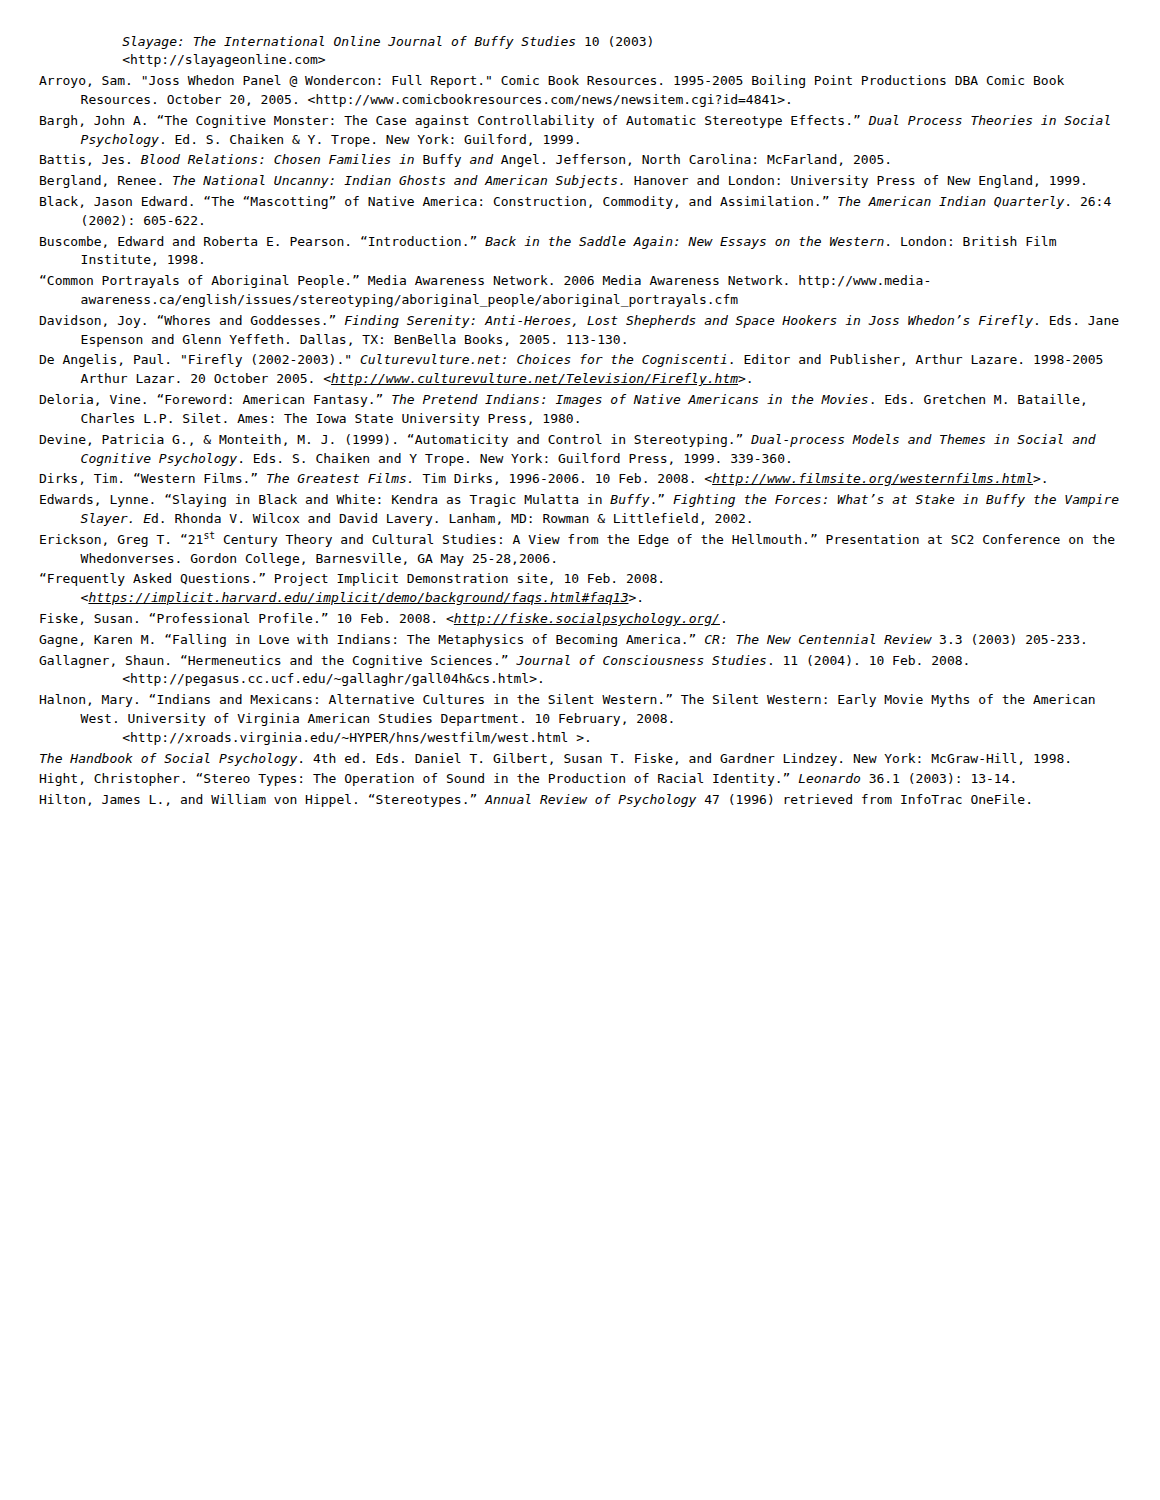Slayage: The International Online Journal of Buffy Studies 10 (2003) <http://slayageonline.com>
Arroyo, Sam. "Joss Whedon Panel @ Wondercon: Full Report." Comic Book Resources. 1995-2005 Boiling Point Productions DBA Comic Book Resources. October 20, 2005. <http://www.comicbookresources.com/news/newsitem.cgi?id=4841>.
Bargh, John A. “The Cognitive Monster: The Case against Controllability of Automatic Stereotype Effects.” Dual Process Theories in Social Psychology. Ed. S. Chaiken & Y. Trope. New York: Guilford, 1999.
Battis, Jes. Blood Relations: Chosen Families in Buffy and Angel. Jefferson, North Carolina: McFarland, 2005.
Bergland, Renee. The National Uncanny: Indian Ghosts and American Subjects. Hanover and London: University Press of New England, 1999.
Black, Jason Edward. “The “Mascotting” of Native America: Construction, Commodity, and Assimilation.” The American Indian Quarterly. 26:4 (2002): 605-622.
Buscombe, Edward and Roberta E. Pearson. “Introduction.” Back in the Saddle Again: New Essays on the Western. London: British Film Institute, 1998.
“Common Portrayals of Aboriginal People.” Media Awareness Network. 2006 Media Awareness Network. http://www.media-awareness.ca/english/issues/stereotyping/aboriginal_people/aboriginal_portrayals.cfm
Davidson, Joy. “Whores and Goddesses.” Finding Serenity: Anti-Heroes, Lost Shepherds and Space Hookers in Joss Whedon’s Firefly. Eds. Jane Espenson and Glenn Yeffeth. Dallas, TX: BenBella Books, 2005. 113-130.
De Angelis, Paul. "Firefly (2002-2003)." Culturevulture.net: Choices for the Cogniscenti. Editor and Publisher, Arthur Lazare. 1998-2005 Arthur Lazar. 20 October 2005. <http://www.culturevulture.net/Television/Firefly.htm>.
Deloria, Vine. “Foreword: American Fantasy.” The Pretend Indians: Images of Native Americans in the Movies. Eds. Gretchen M. Bataille, Charles L.P. Silet. Ames: The Iowa State University Press, 1980.
Devine, Patricia G., & Monteith, M. J. (1999). “Automaticity and Control in Stereotyping.” Dual-process Models and Themes in Social and Cognitive Psychology. Eds. S. Chaiken and Y Trope. New York: Guilford Press, 1999. 339-360.
Dirks, Tim. “Western Films.” The Greatest Films. Tim Dirks, 1996-2006. 10 Feb. 2008. <http://www.filmsite.org/westernfilms.html>.
Edwards, Lynne. “Slaying in Black and White: Kendra as Tragic Mulatta in Buffy.” Fighting the Forces: What’s at Stake in Buffy the Vampire Slayer. Ed. Rhonda V. Wilcox and David Lavery. Lanham, MD: Rowman & Littlefield, 2002.
Erickson, Greg T. “21st Century Theory and Cultural Studies: A View from the Edge of the Hellmouth.” Presentation at SC2 Conference on the Whedonverses. Gordon College, Barnesville, GA May 25-28,2006.
“Frequently Asked Questions.” Project Implicit Demonstration site, 10 Feb. 2008.<https://implicit.harvard.edu/implicit/demo/background/faqs.html#faq13>.
Fiske, Susan. “Professional Profile.” 10 Feb. 2008. <http://fiske.socialpsychology.org/.
Gagne, Karen M. “Falling in Love with Indians: The Metaphysics of Becoming America.” CR: The New Centennial Review 3.3 (2003) 205-233.
Gallagner, Shaun. “Hermeneutics and the Cognitive Sciences.” Journal of Consciousness Studies. 11 (2004). 10 Feb. 2008. <http://pegasus.cc.ucf.edu/~gallaghr/gall04h&cs.html>.
Halnon, Mary. “Indians and Mexicans: Alternative Cultures in the Silent Western.” The Silent Western: Early Movie Myths of the American West. University of Virginia American Studies Department. 10 February, 2008. <http://xroads.virginia.edu/~HYPER/hns/westfilm/west.html >.
The Handbook of Social Psychology. 4th ed. Eds. Daniel T. Gilbert, Susan T. Fiske, and Gardner Lindzey. New York: McGraw-Hill, 1998.
Hight, Christopher. “Stereo Types: The Operation of Sound in the Production of Racial Identity.” Leonardo 36.1 (2003): 13-14.
Hilton, James L., and William von Hippel. “Stereotypes.” Annual Review of Psychology 47 (1996) retrieved from InfoTrac OneFile.